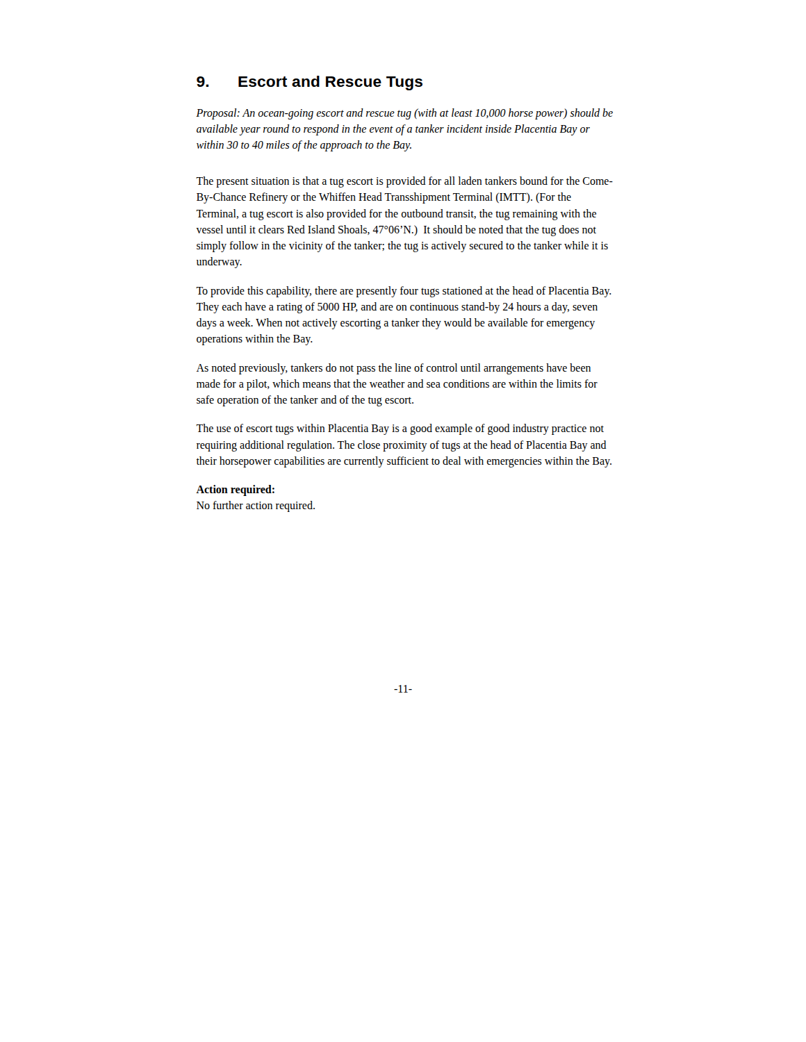9. Escort and Rescue Tugs
Proposal: An ocean-going escort and rescue tug (with at least 10,000 horse power) should be available year round to respond in the event of a tanker incident inside Placentia Bay or within 30 to 40 miles of the approach to the Bay.
The present situation is that a tug escort is provided for all laden tankers bound for the Come-By-Chance Refinery or the Whiffen Head Transshipment Terminal (IMTT). (For the Terminal, a tug escort is also provided for the outbound transit, the tug remaining with the vessel until it clears Red Island Shoals, 47°06’N.) It should be noted that the tug does not simply follow in the vicinity of the tanker; the tug is actively secured to the tanker while it is underway.
To provide this capability, there are presently four tugs stationed at the head of Placentia Bay. They each have a rating of 5000 HP, and are on continuous stand-by 24 hours a day, seven days a week. When not actively escorting a tanker they would be available for emergency operations within the Bay.
As noted previously, tankers do not pass the line of control until arrangements have been made for a pilot, which means that the weather and sea conditions are within the limits for safe operation of the tanker and of the tug escort.
The use of escort tugs within Placentia Bay is a good example of good industry practice not requiring additional regulation. The close proximity of tugs at the head of Placentia Bay and their horsepower capabilities are currently sufficient to deal with emergencies within the Bay.
Action required:
No further action required.
-11-